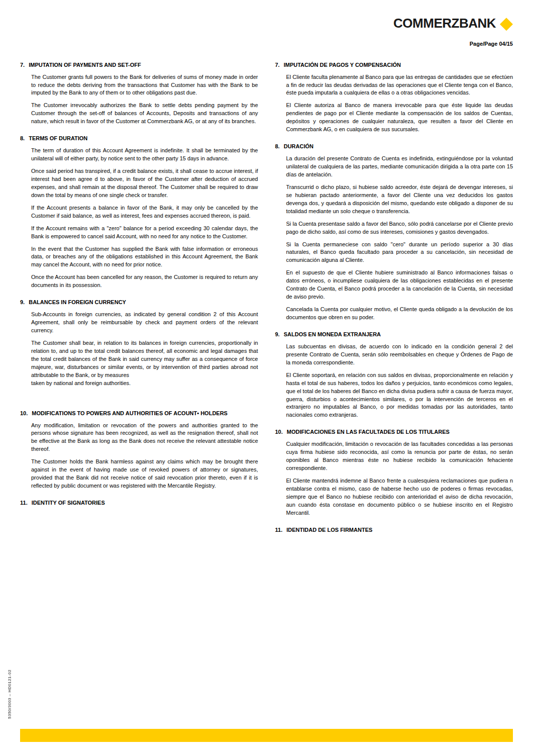COMMERZBANK
Page/Page 04/15
7. IMPUTATION OF PAYMENTS AND SET-OFF
The Customer grants full powers to the Bank for deliveries of sums of money made in order to reduce the debts deriving from the transactions that Customer has with the Bank to be imputed by the Bank to any of them or to other obligations past due.
The Customer irrevocably authorizes the Bank to settle debts pending payment by the Customer through the set-off of balances of Accounts, Deposits and transactions of any nature, which result in favor of the Customer at Commerzbank AG, or at any of its branches.
8. TERMS OF DURATION
The term of duration of this Account Agreement is indefinite. It shall be terminated by the unilateral will of either party, by notice sent to the other party 15 days in advance.
Once said period has transpired, if a credit balance exists, it shall cease to accrue interest, if interest had been agree d to above, in favor of the Customer after deduction of accrued expenses, and shall remain at the disposal thereof. The Customer shall be required to draw down the total by means of one single check or transfer.
If the Account presents a balance in favor of the Bank, it may only be cancelled by the Customer if said balance, as well as interest, fees and expenses accrued thereon, is paid.
If the Account remains with a "zero" balance for a period exceeding 30 calendar days, the Bank is empowered to cancel said Account, with no need for any notice to the Customer.
In the event that the Customer has supplied the Bank with false information or erroneous data, or breaches any of the obligations established in this Account Agreement, the Bank may cancel the Account, with no need for prior notice.
Once the Account has been cancelled for any reason, the Customer is required to return any documents in its possession.
9. BALANCES IN FOREIGN CURRENCY
Sub-Accounts in foreign currencies, as indicated by general condition 2 of this Account Agreement, shall only be reimbursable by check and payment orders of the relevant currency.
The Customer shall bear, in relation to its balances in foreign currencies, proportionally in relation to, and up to the total credit balances thereof, all economic and legal damages that the total credit balances of the Bank in said currency may suffer as a consequence of force majeure, war, disturbances or similar events, or by intervention of third parties abroad not attributable to the Bank, or by measures
taken by national and foreign authorities.
10. MODIFICATIONS TO POWERS AND AUTHORITIES OF ACOUNT• HOLDERS
Any modification, limitation or revocation of the powers and authorities granted to the persons whose signature has been recognized, as well as the resignation thereof, shall not be effective at the Bank as long as the Bank does not receive the relevant attestable notice thereof.
The Customer holds the Bank harmless against any claims which may be brought there against in the event of having made use of revoked powers of attorney or signatures, provided that the Bank did not receive notice of said revocation prior thereto, even if it is reflected by public document or was registered with the Mercantile Registry.
11. IDENTITY OF SIGNATORIES
7. IMPUTACIÓN DE PAGOS Y COMPENSACIÓN
El Cliente faculta plenamente al Banco para que las entregas de cantidades que se efectúen a fin de reducir las deudas derivadas de las operaciones que el Cliente tenga con el Banco, éste pueda imputarla a cualquiera de ellas o a otras obligaciones vencidas.
El Cliente autoriza al Banco de manera irrevocable para que éste liquide las deudas pendientes de pago por el Cliente mediante la compensación de los saldos de Cuentas, depósitos y operaciones de cualquier naturaleza, que resulten a favor del Cliente en Commerzbank AG, o en cualquiera de sus sucursales.
8. DURACIÓN
La duración del presente Contrato de Cuenta es indefinida, extinguiéndose por la voluntad unilateral de cualquiera de las partes, mediante comunicación dirigida a la otra parte con 15 días de antelación.
Transcurrid o dicho plazo, si hubiese saldo acreedor, éste dejará de devengar intereses, si se hubieran pactado anteriormente, a favor del Cliente una vez deducidos los gastos devenga dos, y quedará a disposición del mismo, quedando este obligado a disponer de su totalidad mediante un solo cheque o transferencia.
Si la Cuenta presentase saldo a favor del Banco, sólo podrá cancelarse por el Cliente previo pago de dicho saldo, así como de sus intereses, comisiones y gastos devengados.
Si la Cuenta permaneciese con saldo "cero" durante un período superior a 30 días naturales, el Banco queda facultado para proceder a su cancelación, sin necesidad de comunicación alguna al Cliente.
En el supuesto de que el Cliente hubiere suministrado al Banco informaciones falsas o datos erróneos, o incumpliese cualquiera de las obligaciones establecidas en el presente Contrato de Cuenta, el Banco podrá proceder a la cancelación de la Cuenta, sin necesidad de aviso previo.
Cancelada la Cuenta por cualquier motivo, el Cliente queda obligado a la devolución de los documentos que obren en su poder.
9. SALDOS EN MONEDA EXTRANJERA
Las subcuentas en divisas, de acuerdo con lo indicado en la condición general 2 del presente Contrato de Cuenta, serán sólo reembolsables en cheque y Órdenes de Pago de la moneda correspondiente.
El Cliente soportará, en relación con sus saldos en divisas, proporcionalmente en relación y hasta el total de sus haberes, todos los daños y perjuicios, tanto económicos como legales, que el total de los haberes del Banco en dicha divisa pudiera sufrir a causa de fuerza mayor, guerra, disturbios o acontecimientos similares, o por la intervención de terceros en el extranjero no imputables al Banco, o por medidas tomadas por las autoridades, tanto nacionales como extranjeras.
10. MODIFICACIONES EN LAS FACULTADES DE LOS TITULARES
Cualquier modificación, limitación o revocación de las facultades concedidas a las personas cuya firma hubiese sido reconocida, así como la renuncia por parte de éstas, no serán oponibles al Banco mientras éste no hubiese recibido la comunicación fehaciente correspondiente.
El Cliente mantendrá indemne al Banco frente a cualesquiera reclamaciones que pudiera n entablarse contra el mismo, caso de haberse hecho uso de poderes o firmas revocadas, siempre que el Banco no hubiese recibido con anterioridad el aviso de dicha revocación, aun cuando ésta constase en documento público o se hubiese inscrito en el Registro Mercantil.
11. IDENTIDAD DE LOS FIRMANTES
5350/3003 – HD0121-02